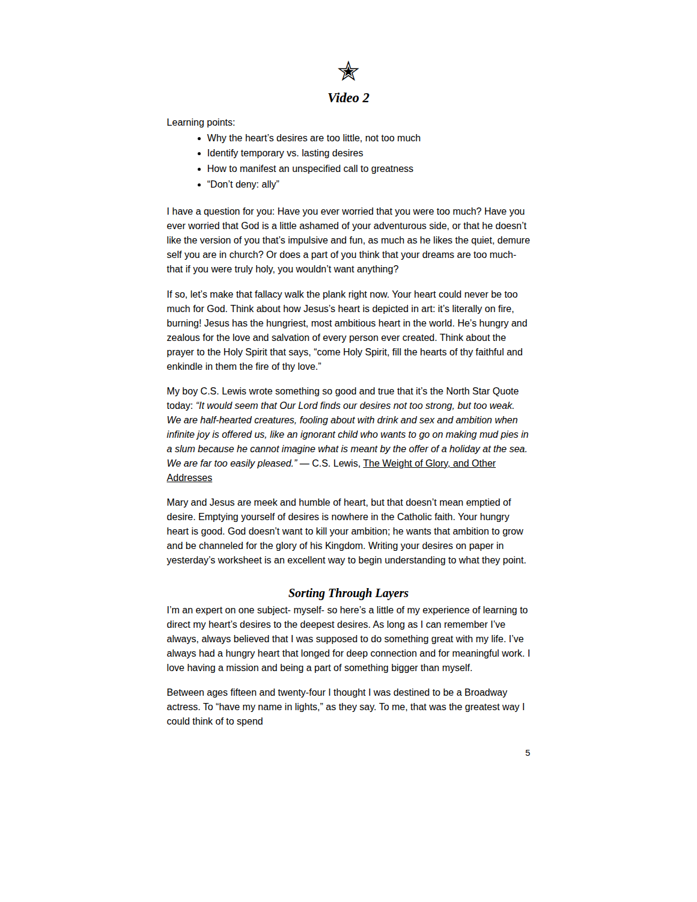✭
Video 2
Learning points:
Why the heart’s desires are too little, not too much
Identify temporary vs. lasting desires
How to manifest an unspecified call to greatness
“Don’t deny: ally”
I have a question for you: Have you ever worried that you were too much? Have you ever worried that God is a little ashamed of your adventurous side, or that he doesn’t like the version of you that’s impulsive and fun, as much as he likes the quiet, demure self you are in church? Or does a part of you think that your dreams are too much- that if you were truly holy, you wouldn’t want anything?
If so, let’s make that fallacy walk the plank right now. Your heart could never be too much for God. Think about how Jesus’s heart is depicted in art: it’s literally on fire, burning! Jesus has the hungriest, most ambitious heart in the world. He’s hungry and zealous for the love and salvation of every person ever created. Think about the prayer to the Holy Spirit that says, “come Holy Spirit, fill the hearts of thy faithful and enkindle in them the fire of thy love.”
My boy C.S. Lewis wrote something so good and true that it’s the North Star Quote today: “It would seem that Our Lord finds our desires not too strong, but too weak. We are half-hearted creatures, fooling about with drink and sex and ambition when infinite joy is offered us, like an ignorant child who wants to go on making mud pies in a slum because he cannot imagine what is meant by the offer of a holiday at the sea. We are far too easily pleased.” — C.S. Lewis, The Weight of Glory, and Other Addresses
Mary and Jesus are meek and humble of heart, but that doesn’t mean emptied of desire. Emptying yourself of desires is nowhere in the Catholic faith. Your hungry heart is good. God doesn’t want to kill your ambition; he wants that ambition to grow and be channeled for the glory of his Kingdom. Writing your desires on paper in yesterday’s worksheet is an excellent way to begin understanding to what they point.
Sorting Through Layers
I’m an expert on one subject- myself- so here’s a little of my experience of learning to direct my heart’s desires to the deepest desires. As long as I can remember I’ve always, always believed that I was supposed to do something great with my life. I’ve always had a hungry heart that longed for deep connection and for meaningful work. I love having a mission and being a part of something bigger than myself.
Between ages fifteen and twenty-four I thought I was destined to be a Broadway actress. To “have my name in lights,” as they say. To me, that was the greatest way I could think of to spend
5